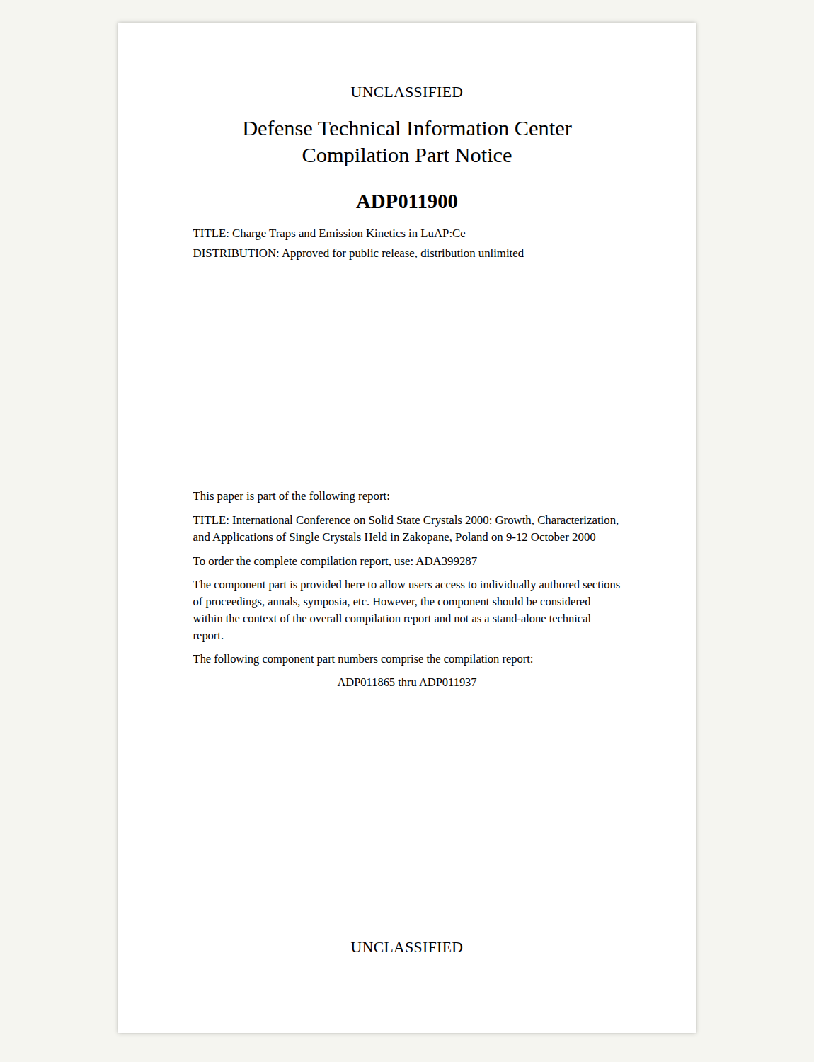UNCLASSIFIED
Defense Technical Information Center
Compilation Part Notice
ADP011900
TITLE: Charge Traps and Emission Kinetics in LuAP:Ce
DISTRIBUTION: Approved for public release, distribution unlimited
This paper is part of the following report:
TITLE: International Conference on Solid State Crystals 2000: Growth, Characterization, and Applications of Single Crystals Held in Zakopane, Poland on 9-12 October 2000
To order the complete compilation report, use: ADA399287
The component part is provided here to allow users access to individually authored sections of proceedings, annals, symposia, etc. However, the component should be considered within the context of the overall compilation report and not as a stand-alone technical report.
The following component part numbers comprise the compilation report:
ADP011865 thru ADP011937
UNCLASSIFIED